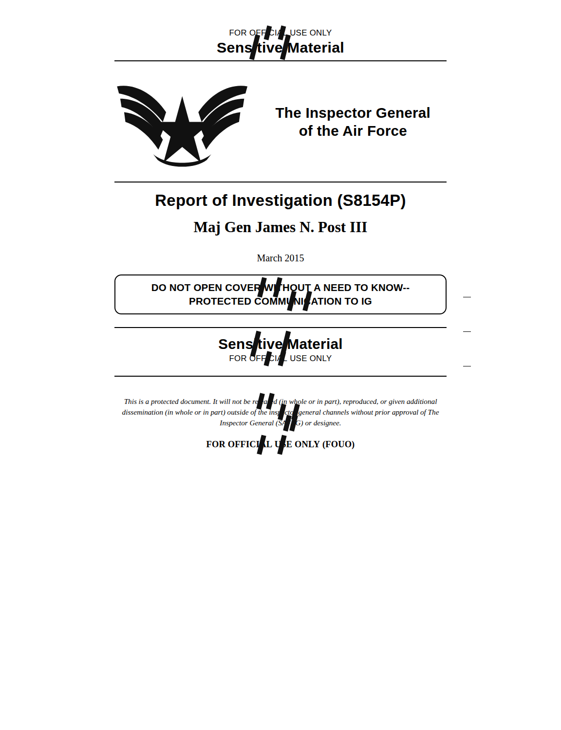FOR OFFICIAL USE ONLY
Sensitive Material
Air Force symbol
The Inspector General
of the Air Force
Report of Investigation (S8154P)
Maj Gen James N. Post III
March 2015
DO NOT OPEN COVER WITHOUT A NEED TO KNOW--
PROTECTED COMMUNICATION TO IG
Sensitive Material
FOR OFFICIAL USE ONLY
This is a protected document. It will not be released (in whole or in part), reproduced, or given additional dissemination (in whole or in part) outside of the inspector general channels without prior approval of The Inspector General (SAF/IG) or designee.
FOR OFFICIAL USE ONLY (FOUO)